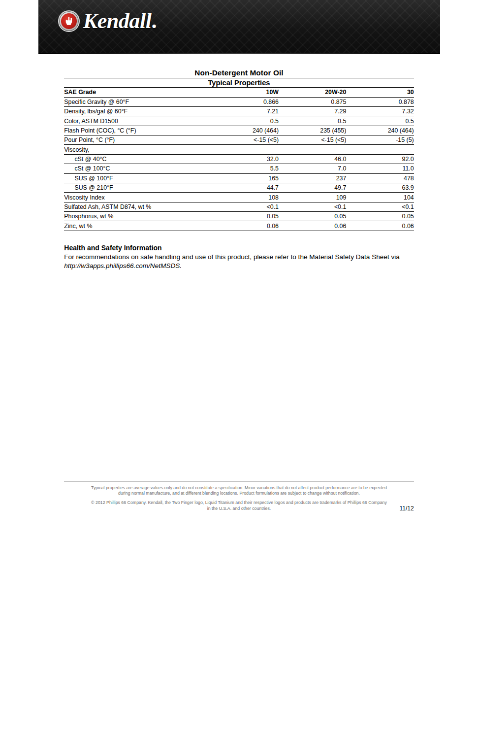Kendall.
Non-Detergent Motor Oil
Typical Properties
| SAE Grade | 10W | 20W-20 | 30 |
| --- | --- | --- | --- |
| Specific Gravity @ 60°F | 0.866 | 0.875 | 0.878 |
| Density, lbs/gal @ 60°F | 7.21 | 7.29 | 7.32 |
| Color, ASTM D1500 | 0.5 | 0.5 | 0.5 |
| Flash Point (COC), °C (°F) | 240 (464) | 235 (455) | 240 (464) |
| Pour Point, °C (°F) | <-15 (<5) | <-15 (<5) | -15 (5) |
| Viscosity, | | | |
| cSt @ 40°C | 32.0 | 46.0 | 92.0 |
| cSt @ 100°C | 5.5 | 7.0 | 11.0 |
| SUS @ 100°F | 165 | 237 | 478 |
| SUS @ 210°F | 44.7 | 49.7 | 63.9 |
| Viscosity Index | 108 | 109 | 104 |
| Sulfated Ash, ASTM D874, wt % | <0.1 | <0.1 | <0.1 |
| Phosphorus, wt % | 0.05 | 0.05 | 0.05 |
| Zinc, wt % | 0.06 | 0.06 | 0.06 |
Health and Safety Information
For recommendations on safe handling and use of this product, please refer to the Material Safety Data Sheet via http://w3apps.phillips66.com/NetMSDS.
Typical properties are average values only and do not constitute a specification. Minor variations that do not affect product performance are to be expected
during normal manufacture, and at different blending locations. Product formulations are subject to change without notification.
© 2012 Phillips 66 Company. Kendall, the Two Finger logo, Liquid Titanium and their respective logos and products are trademarks of Phillips 66 Company
in the U.S.A. and other countries. 11/12